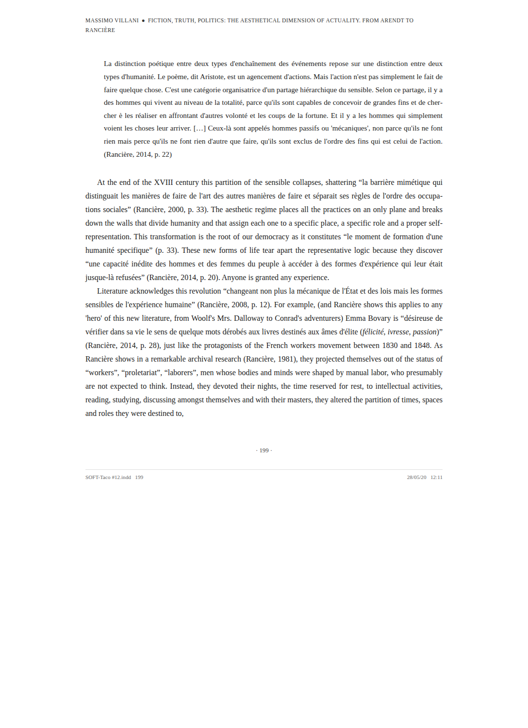Massimo Villani●Fiction, Truth, Politics: The Aesthetical Dimension of Actuality. From Arendt to Rancière
La distinction poétique entre deux types d'enchaînement des événements repose sur une distinction entre deux types d'humanité. Le poème, dit Aristote, est un agencement d'actions. Mais l'action n'est pas simplement le fait de faire quelque chose. C'est une catégorie organisatrice d'un partage hiérarchique du sensible. Selon ce partage, il y a des hommes qui vivent au niveau de la totalité, parce qu'ils sont capables de concevoir de grandes fins et de chercher è les réaliser en affrontant d'autres volonté et les coups de la fortune. Et il y a les hommes qui simplement voient les choses leur arriver. […] Ceux-là sont appelés hommes passifs ou 'mécaniques', non parce qu'ils ne font rien mais perce qu'ils ne font rien d'autre que faire, qu'ils sont exclus de l'ordre des fins qui est celui de l'action. (Rancière, 2014, p. 22)
At the end of the XVIII century this partition of the sensible collapses, shattering “la barrière mimétique qui distinguait les manières de faire de l'art des autres manières de faire et séparait ses règles de l'ordre des occupations sociales” (Rancière, 2000, p. 33). The aesthetic regime places all the practices on an only plane and breaks down the walls that divide humanity and that assign each one to a specific place, a specific role and a proper self-representation. This transformation is the root of our democracy as it constitutes “le moment de formation d'une humanité specifique” (p. 33). These new forms of life tear apart the representative logic because they discover “une capacité inédite des hommes et des femmes du peuple à accéder à des formes d'expérience qui leur était jusque-là refusées” (Rancière, 2014, p. 20). Anyone is granted any experience.
Literature acknowledges this revolution “changeant non plus la mécanique de l'État et des lois mais les formes sensibles de l'expérience humaine” (Rancière, 2008, p. 12). For example, (and Rancière shows this applies to any 'hero' of this new literature, from Woolf's Mrs. Dalloway to Conrad's adventurers) Emma Bovary is “désireuse de vérifier dans sa vie le sens de quelque mots dérobés aux livres destinés aux âmes d'élite (félicité, ivresse, passion)” (Rancière, 2014, p. 28), just like the protagonists of the French workers movement between 1830 and 1848. As Rancière shows in a remarkable archival research (Rancière, 1981), they projected themselves out of the status of “workers”, “proletariat”, “laborers”, men whose bodies and minds were shaped by manual labor, who presumably are not expected to think. Instead, they devoted their nights, the time reserved for rest, to intellectual activities, reading, studying, discussing amongst themselves and with their masters, they altered the partition of times, spaces and roles they were destined to,
· 199 ·
SOFT-Taco #12.indd 199 28/05/20 12:11